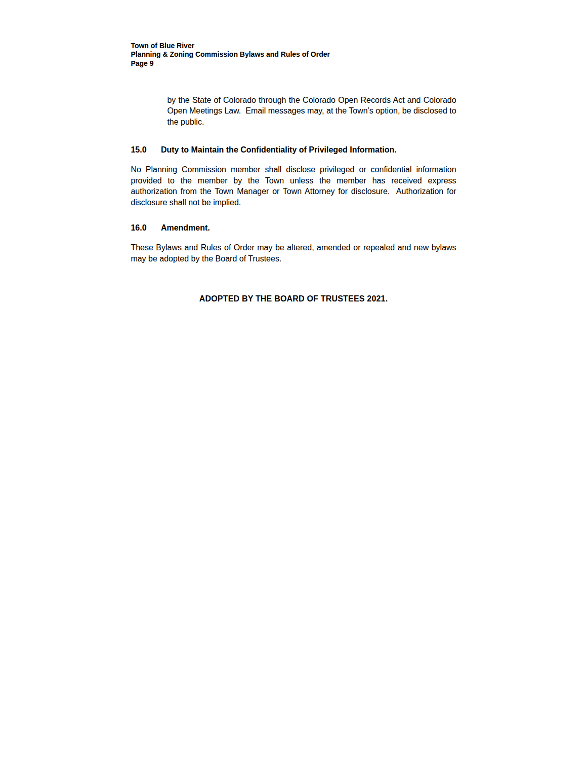Town of Blue River
Planning & Zoning Commission Bylaws and Rules of Order
Page 9
by the State of Colorado through the Colorado Open Records Act and Colorado Open Meetings Law. Email messages may, at the Town’s option, be disclosed to the public.
15.0 Duty to Maintain the Confidentiality of Privileged Information.
No Planning Commission member shall disclose privileged or confidential information provided to the member by the Town unless the member has received express authorization from the Town Manager or Town Attorney for disclosure. Authorization for disclosure shall not be implied.
16.0 Amendment.
These Bylaws and Rules of Order may be altered, amended or repealed and new bylaws may be adopted by the Board of Trustees.
ADOPTED BY THE BOARD OF TRUSTEES 2021.